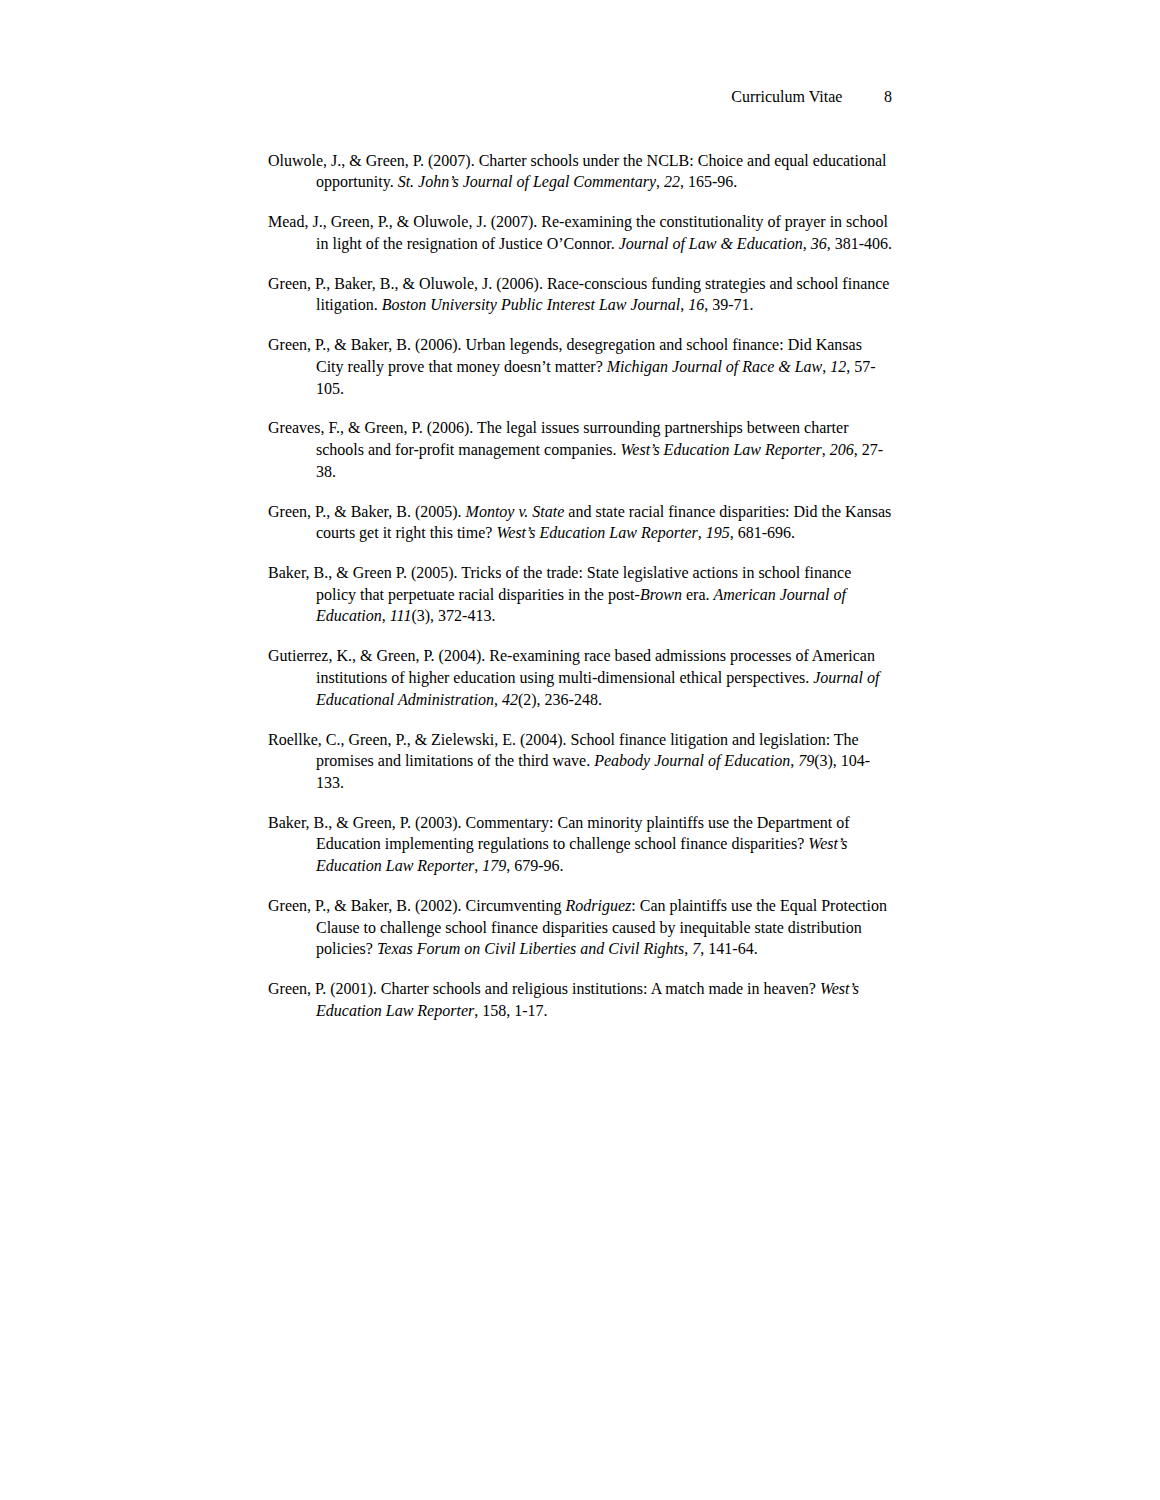Curriculum Vitae8
Oluwole, J., & Green, P. (2007). Charter schools under the NCLB: Choice and equal educational opportunity. St. John’s Journal of Legal Commentary, 22, 165-96.
Mead, J., Green, P., & Oluwole, J. (2007). Re-examining the constitutionality of prayer in school in light of the resignation of Justice O’Connor. Journal of Law & Education, 36, 381-406.
Green, P., Baker, B., & Oluwole, J. (2006). Race-conscious funding strategies and school finance litigation. Boston University Public Interest Law Journal, 16, 39-71.
Green, P., & Baker, B. (2006). Urban legends, desegregation and school finance: Did Kansas City really prove that money doesn’t matter? Michigan Journal of Race & Law, 12, 57-105.
Greaves, F., & Green, P. (2006). The legal issues surrounding partnerships between charter schools and for-profit management companies. West’s Education Law Reporter, 206, 27-38.
Green, P., & Baker, B. (2005). Montoy v. State and state racial finance disparities: Did the Kansas courts get it right this time? West’s Education Law Reporter, 195, 681-696.
Baker, B., & Green P. (2005). Tricks of the trade: State legislative actions in school finance policy that perpetuate racial disparities in the post-Brown era. American Journal of Education, 111(3), 372-413.
Gutierrez, K., & Green, P. (2004). Re-examining race based admissions processes of American institutions of higher education using multi-dimensional ethical perspectives. Journal of Educational Administration, 42(2), 236-248.
Roellke, C., Green, P., & Zielewski, E. (2004). School finance litigation and legislation: The promises and limitations of the third wave. Peabody Journal of Education, 79(3), 104-133.
Baker, B., & Green, P. (2003). Commentary: Can minority plaintiffs use the Department of Education implementing regulations to challenge school finance disparities? West’s Education Law Reporter, 179, 679-96.
Green, P., & Baker, B. (2002). Circumventing Rodriguez: Can plaintiffs use the Equal Protection Clause to challenge school finance disparities caused by inequitable state distribution policies? Texas Forum on Civil Liberties and Civil Rights, 7, 141-64.
Green, P. (2001). Charter schools and religious institutions: A match made in heaven? West’s Education Law Reporter, 158, 1-17.